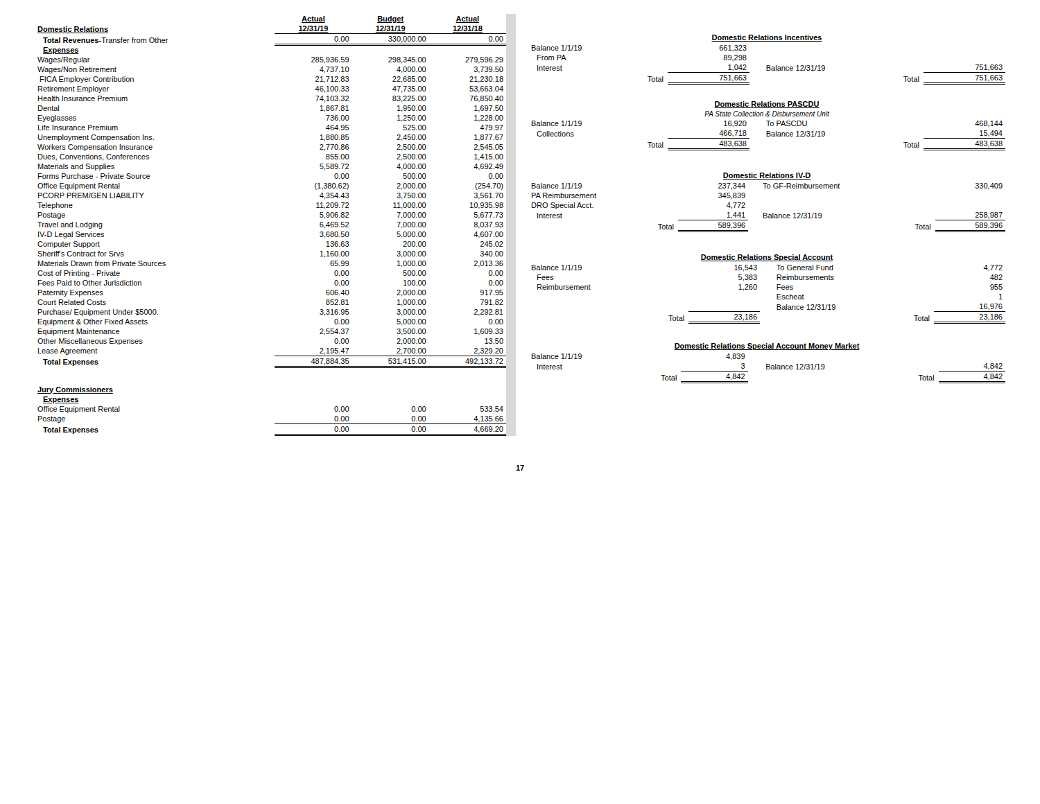| | Actual | Budget | Actual |
| Domestic Relations | 12/31/19 | 12/31/19 | 12/31/18 |
| Total Revenues- Transfer from Other | 0.00 | 330,000.00 | 0.00 |
| Expenses | | | |
| Wages/Regular | 285,936.59 | 298,345.00 | 279,596.29 |
| Wages/Non Retirement | 4,737.10 | 4,000.00 | 3,739.50 |
| FICA Employer Contribution | 21,712.83 | 22,685.00 | 21,230.18 |
| Retirement Employer | 46,100.33 | 47,735.00 | 53,663.04 |
| Health Insurance Premium | 74,103.32 | 83,225.00 | 76,850.40 |
| Dental | 1,867.81 | 1,950.00 | 1,697.50 |
| Eyeglasses | 736.00 | 1,250.00 | 1,228.00 |
| Life Insurance Premium | 464.95 | 525.00 | 479.97 |
| Unemployment Compensation Ins. | 1,880.85 | 2,450.00 | 1,877.67 |
| Workers Compensation Insurance | 2,770.86 | 2,500.00 | 2,545.05 |
| Dues, Conventions, Conferences | 855.00 | 2,500.00 | 1,415.00 |
| Materials and Supplies | 5,589.72 | 4,000.00 | 4,692.49 |
| Forms Purchase - Private Source | 0.00 | 500.00 | 0.00 |
| Office Equipment Rental | (1,380.62) | 2,000.00 | (254.70) |
| PCORP PREM/GEN LIABILITY | 4,354.43 | 3,750.00 | 3,561.70 |
| Telephone | 11,209.72 | 11,000.00 | 10,935.98 |
| Postage | 5,906.82 | 7,000.00 | 5,677.73 |
| Travel and Lodging | 6,469.52 | 7,000.00 | 8,037.93 |
| IV-D Legal Services | 3,680.50 | 5,000.00 | 4,607.00 |
| Computer Support | 136.63 | 200.00 | 245.02 |
| Sheriff's Contract for Srvs | 1,160.00 | 3,000.00 | 340.00 |
| Materials Drawn from Private Sources | 65.99 | 1,000.00 | 2,013.36 |
| Cost of Printing - Private | 0.00 | 500.00 | 0.00 |
| Fees Paid to Other Jurisdiction | 0.00 | 100.00 | 0.00 |
| Paternity Expenses | 606.40 | 2,000.00 | 917.95 |
| Court Related Costs | 852.81 | 1,000.00 | 791.82 |
| Purchase/ Equipment Under $5000. | 3,316.95 | 3,000.00 | 2,292.81 |
| Equipment & Other Fixed Assets | 0.00 | 5,000.00 | 0.00 |
| Equipment Maintenance | 2,554.37 | 3,500.00 | 1,609.33 |
| Other Miscellaneous Expenses | 0.00 | 2,000.00 | 13.50 |
| Lease Agreement | 2,195.47 | 2,700.00 | 2,329.20 |
| Total Expenses | 487,884.35 | 531,415.00 | 492,133.72 |
| Jury Commissioners | | | |
| Expenses | | | |
| Office Equipment Rental | 0.00 | 0.00 | 533.54 |
| Postage | 0.00 | 0.00 | 4,135.66 |
| Total Expenses | 0.00 | 0.00 | 4,669.20 |
| Domestic Relations Incentives |
| Balance 1/1/19 | 661,323 | | | |
| From PA | 89,298 | | | |
| Interest | 1,042 | | Balance 12/31/19 | 751,663 |
| Total | 751,663 | | Total | 751,663 |
| Domestic Relations PASCDU |
| PA State Collection & Disbursement Unit |
| Balance 1/1/19 | 16,920 | | To PASCDU | 468,144 |
| Collections | 466,718 | | Balance 12/31/19 | 15,494 |
| Total | 483,638 | | Total | 483,638 |
| Domestic Relations IV-D |
| Balance 1/1/19 | 237,344 | | To GF-Reimbursement | 330,409 |
| PA Reimbursement | 345,839 | | | |
| DRO Special Acct. | 4,772 | | | |
| Interest | 1,441 | | Balance 12/31/19 | 258,987 |
| Total | 589,396 | | Total | 589,396 |
| Domestic Relations Special Account |
| Balance 1/1/19 | 16,543 | | To General Fund | 4,772 |
| Fees | 5,383 | | Reimbursements | 482 |
| Reimbursement | 1,260 | | Fees | 955 |
| | | | Escheat | 1 |
| | | | Balance 12/31/19 | 16,976 |
| Total | 23,186 | | Total | 23,186 |
| Domestic Relations Special Account Money Market |
| Balance 1/1/19 | 4,839 | | | |
| Interest | 3 | | Balance 12/31/19 | 4,842 |
| Total | 4,842 | | Total | 4,842 |
17